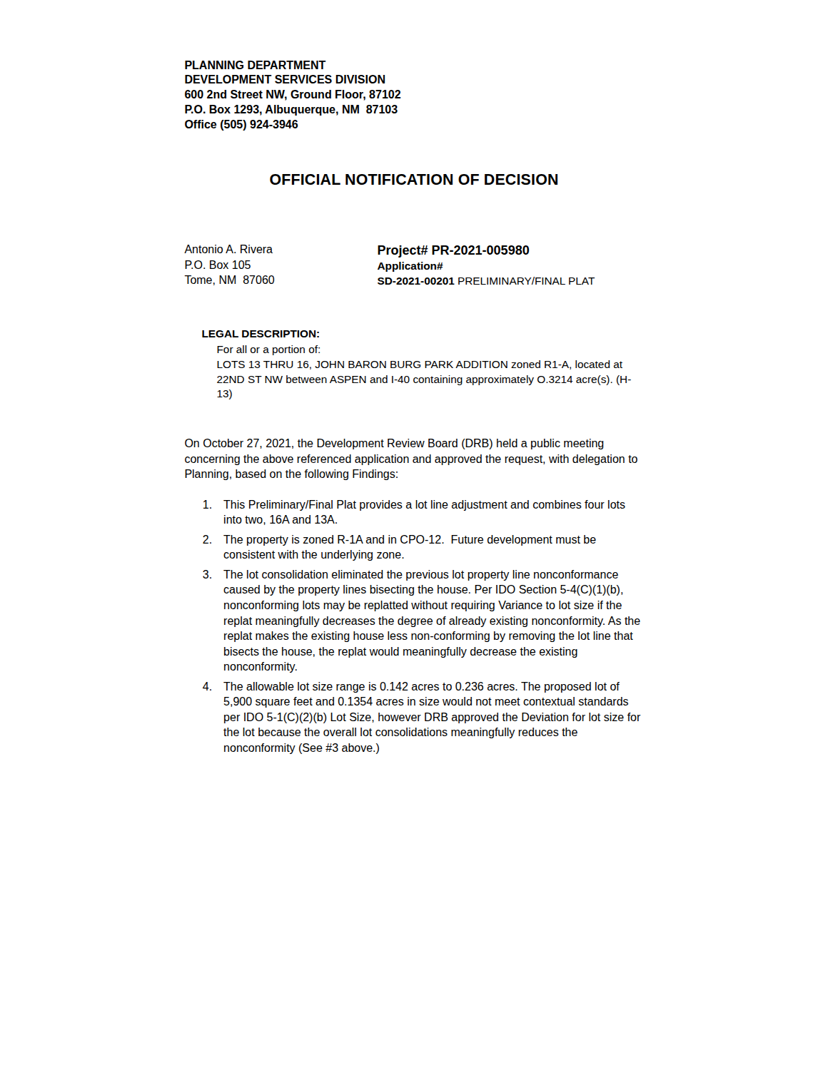PLANNING DEPARTMENT
DEVELOPMENT SERVICES DIVISION
600 2nd Street NW, Ground Floor, 87102
P.O. Box 1293, Albuquerque, NM 87103
Office (505) 924-3946
OFFICIAL NOTIFICATION OF DECISION
| Antonio A. Rivera P.O. Box 105 Tome, NM 87060 | Project# PR-2021-005980 Application# SD-2021-00201 PRELIMINARY/FINAL PLAT |
LEGAL DESCRIPTION:
For all or a portion of:
LOTS 13 THRU 16, JOHN BARON BURG PARK ADDITION zoned R1-A, located at 22ND ST NW between ASPEN and I-40 containing approximately O.3214 acre(s). (H-13)
On October 27, 2021, the Development Review Board (DRB) held a public meeting concerning the above referenced application and approved the request, with delegation to Planning, based on the following Findings:
This Preliminary/Final Plat provides a lot line adjustment and combines four lots into two, 16A and 13A.
The property is zoned R-1A and in CPO-12. Future development must be consistent with the underlying zone.
The lot consolidation eliminated the previous lot property line nonconformance caused by the property lines bisecting the house. Per IDO Section 5-4(C)(1)(b), nonconforming lots may be replatted without requiring Variance to lot size if the replat meaningfully decreases the degree of already existing nonconformity. As the replat makes the existing house less non-conforming by removing the lot line that bisects the house, the replat would meaningfully decrease the existing nonconformity.
The allowable lot size range is 0.142 acres to 0.236 acres. The proposed lot of 5,900 square feet and 0.1354 acres in size would not meet contextual standards per IDO 5-1(C)(2)(b) Lot Size, however DRB approved the Deviation for lot size for the lot because the overall lot consolidations meaningfully reduces the nonconformity (See #3 above.)